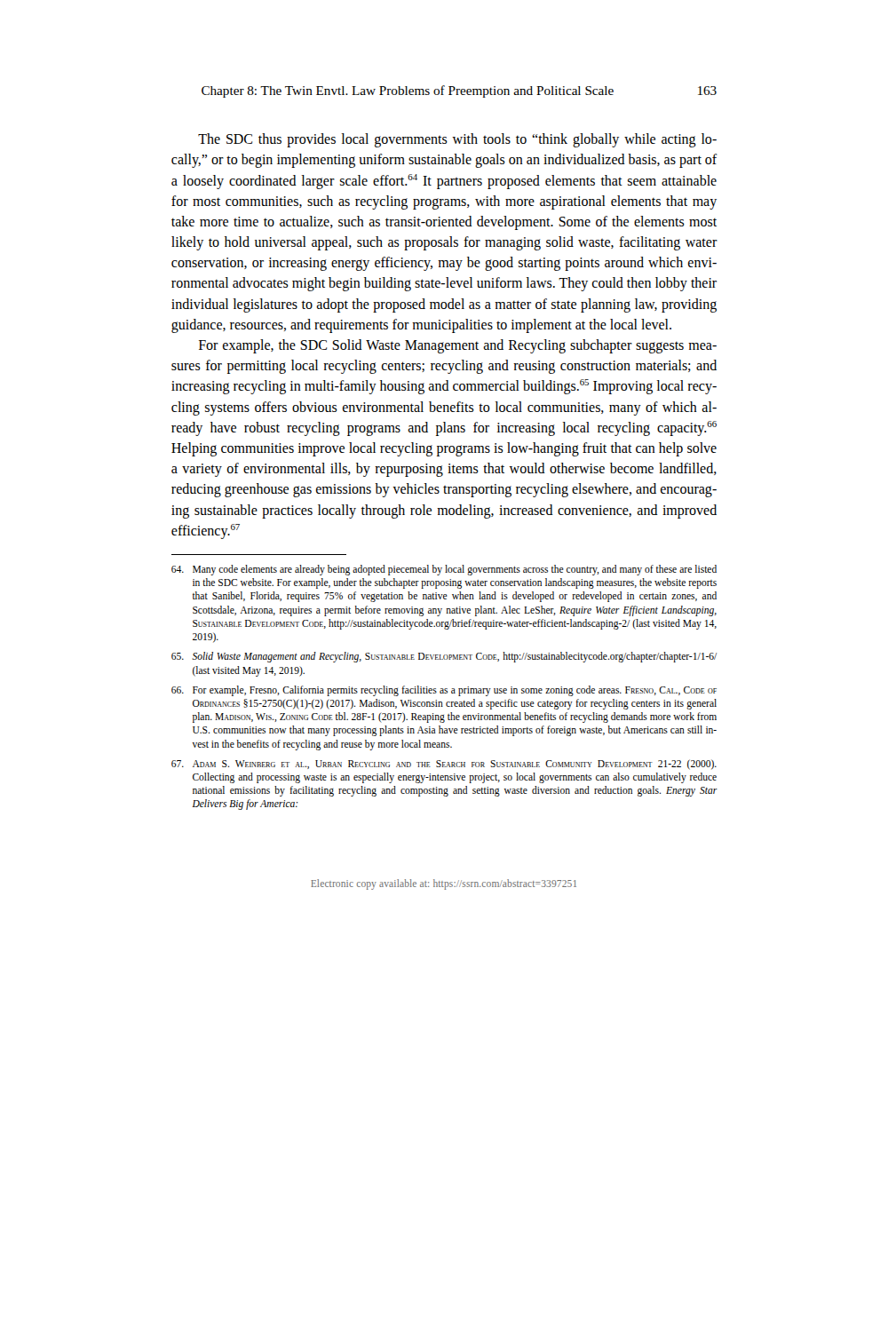Chapter 8: The Twin Envtl. Law Problems of Preemption and Political Scale 163
The SDC thus provides local governments with tools to “think globally while acting locally,” or to begin implementing uniform sustainable goals on an individualized basis, as part of a loosely coordinated larger scale effort.64 It partners proposed elements that seem attainable for most communities, such as recycling programs, with more aspirational elements that may take more time to actualize, such as transit-oriented development. Some of the elements most likely to hold universal appeal, such as proposals for managing solid waste, facilitating water conservation, or increasing energy efficiency, may be good starting points around which environmental advocates might begin building state-level uniform laws. They could then lobby their individual legislatures to adopt the proposed model as a matter of state planning law, providing guidance, resources, and requirements for municipalities to implement at the local level.
For example, the SDC Solid Waste Management and Recycling subchapter suggests measures for permitting local recycling centers; recycling and reusing construction materials; and increasing recycling in multi-family housing and commercial buildings.65 Improving local recycling systems offers obvious environmental benefits to local communities, many of which already have robust recycling programs and plans for increasing local recycling capacity.66 Helping communities improve local recycling programs is low-hanging fruit that can help solve a variety of environmental ills, by repurposing items that would otherwise become landfilled, reducing greenhouse gas emissions by vehicles transporting recycling elsewhere, and encouraging sustainable practices locally through role modeling, increased convenience, and improved efficiency.67
Many code elements are already being adopted piecemeal by local governments across the country, and many of these are listed in the SDC website. For example, under the subchapter proposing water conservation landscaping measures, the website reports that Sanibel, Florida, requires 75% of vegetation be native when land is developed or redeveloped in certain zones, and Scottsdale, Arizona, requires a permit before removing any native plant. Alec LeSher, Require Water Efficient Landscaping, Sustainable Development Code, http://sustainablecitycode.org/brief/require-water-efficient-landscaping-2/ (last visited May 14, 2019).
Solid Waste Management and Recycling, Sustainable Development Code, http://sustainablecitycode.org/chapter/chapter-1/1-6/ (last visited May 14, 2019).
For example, Fresno, California permits recycling facilities as a primary use in some zoning code areas. Fresno, Cal., Code of Ordinances §15-2750(C)(1)-(2) (2017). Madison, Wisconsin created a specific use category for recycling centers in its general plan. Madison, Wis., Zoning Code tbl. 28F-1 (2017). Reaping the environmental benefits of recycling demands more work from U.S. communities now that many processing plants in Asia have restricted imports of foreign waste, but Americans can still invest in the benefits of recycling and reuse by more local means.
Adam S. Weinberg et al., Urban Recycling and the Search for Sustainable Community Development 21-22 (2000). Collecting and processing waste is an especially energy-intensive project, so local governments can also cumulatively reduce national emissions by facilitating recycling and composting and setting waste diversion and reduction goals. Energy Star Delivers Big for America:
Electronic copy available at: https://ssrn.com/abstract=3397251